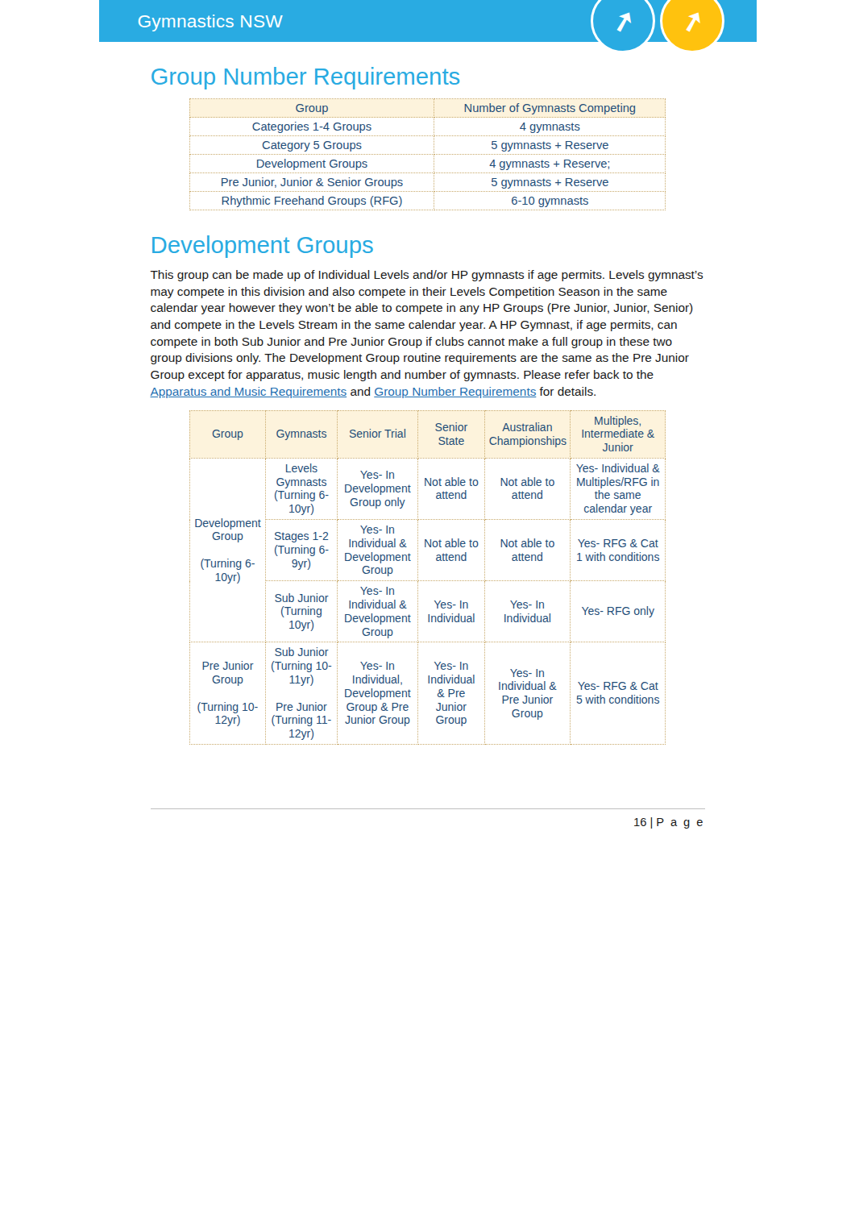Gymnastics NSW
➚
➚
Group Number Requirements
| Group | Number of Gymnasts Competing |
| --- | --- |
| Categories 1-4 Groups | 4 gymnasts |
| Category 5 Groups | 5 gymnasts + Reserve |
| Development Groups | 4 gymnasts + Reserve; |
| Pre Junior, Junior & Senior Groups | 5 gymnasts + Reserve |
| Rhythmic Freehand Groups (RFG) | 6-10 gymnasts |
Development Groups
This group can be made up of Individual Levels and/or HP gymnasts if age permits. Levels gymnast’s may compete in this division and also compete in their Levels Competition Season in the same calendar year however they won’t be able to compete in any HP Groups (Pre Junior, Junior, Senior) and compete in the Levels Stream in the same calendar year. A HP Gymnast, if age permits, can compete in both Sub Junior and Pre Junior Group if clubs cannot make a full group in these two group divisions only. The Development Group routine requirements are the same as the Pre Junior Group except for apparatus, music length and number of gymnasts. Please refer back to the Apparatus and Music Requirements and Group Number Requirements for details.
| Group | Gymnasts | Senior Trial | Senior State | Australian Championships | Multiples, Intermediate & Junior |
| --- | --- | --- | --- | --- | --- |
| Development Group (Turning 6-10yr) | Levels Gymnasts (Turning 6-10yr) | Yes- In Development Group only | Not able to attend | Not able to attend | Yes- Individual & Multiples/RFG in the same calendar year |
| Stages 1-2 (Turning 6-9yr) | Yes- In Individual & Development Group | Not able to attend | Not able to attend | Yes- RFG & Cat 1 with conditions |
| Sub Junior (Turning 10yr) | Yes- In Individual & Development Group | Yes- In Individual | Yes- In Individual | Yes- RFG only |
| Pre Junior Group (Turning 10-12yr) | Sub Junior (Turning 10-11yr) Pre Junior (Turning 11-12yr) | Yes- In Individual, Development Group & Pre Junior Group | Yes- In Individual & Pre Junior Group | Yes- In Individual & Pre Junior Group | Yes- RFG & Cat 5 with conditions |
16 | P a g e